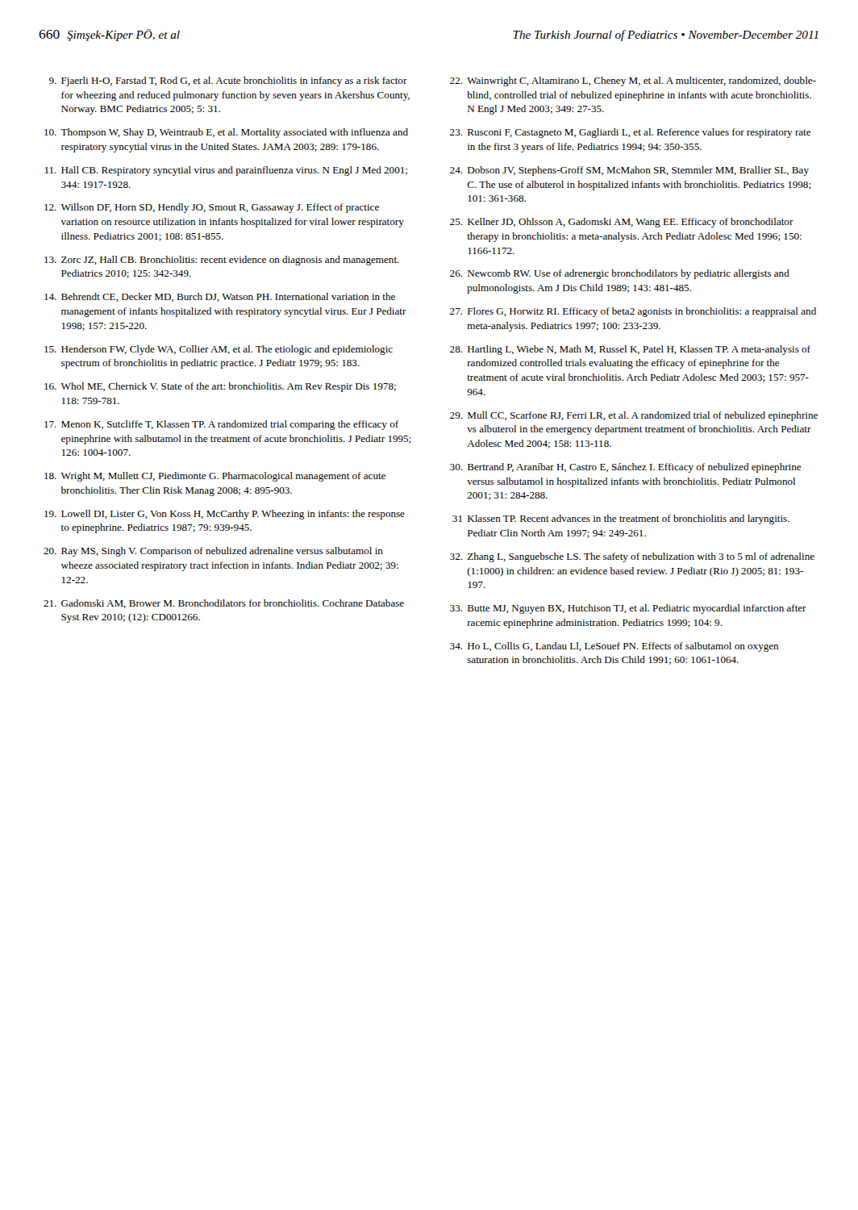660 Şimşek-Kiper PÖ, et al
The Turkish Journal of Pediatrics • November-December 2011
9. Fjaerli H-O, Farstad T, Rod G, et al. Acute bronchiolitis in infancy as a risk factor for wheezing and reduced pulmonary function by seven years in Akershus County, Norway. BMC Pediatrics 2005; 5: 31.
10. Thompson W, Shay D, Weintraub E, et al. Mortality associated with influenza and respiratory syncytial virus in the United States. JAMA 2003; 289: 179-186.
11. Hall CB. Respiratory syncytial virus and parainfluenza virus. N Engl J Med 2001; 344: 1917-1928.
12. Willson DF, Horn SD, Hendly JO, Smout R, Gassaway J. Effect of practice variation on resource utilization in infants hospitalized for viral lower respiratory illness. Pediatrics 2001; 108: 851-855.
13. Zorc JZ, Hall CB. Bronchiolitis: recent evidence on diagnosis and management. Pediatrics 2010; 125: 342-349.
14. Behrendt CE, Decker MD, Burch DJ, Watson PH. International variation in the management of infants hospitalized with respiratory syncytial virus. Eur J Pediatr 1998; 157: 215-220.
15. Henderson FW, Clyde WA, Collier AM, et al. The etiologic and epidemiologic spectrum of bronchiolitis in pediatric practice. J Pediatr 1979; 95: 183.
16. Whol ME, Chernick V. State of the art: bronchiolitis. Am Rev Respir Dis 1978; 118: 759-781.
17. Menon K, Sutcliffe T, Klassen TP. A randomized trial comparing the efficacy of epinephrine with salbutamol in the treatment of acute bronchiolitis. J Pediatr 1995; 126: 1004-1007.
18. Wright M, Mullett CJ, Piedimonte G. Pharmacological management of acute bronchiolitis. Ther Clin Risk Manag 2008; 4: 895-903.
19. Lowell DI, Lister G, Von Koss H, McCarthy P. Wheezing in infants: the response to epinephrine. Pediatrics 1987; 79: 939-945.
20. Ray MS, Singh V. Comparison of nebulized adrenaline versus salbutamol in wheeze associated respiratory tract infection in infants. Indian Pediatr 2002; 39: 12-22.
21. Gadomski AM, Brower M. Bronchodilators for bronchiolitis. Cochrane Database Syst Rev 2010; (12): CD001266.
22. Wainwright C, Altamirano L, Cheney M, et al. A multicenter, randomized, double-blind, controlled trial of nebulized epinephrine in infants with acute bronchiolitis. N Engl J Med 2003; 349: 27-35.
23. Rusconi F, Castagneto M, Gagliardi L, et al. Reference values for respiratory rate in the first 3 years of life. Pediatrics 1994; 94: 350-355.
24. Dobson JV, Stephens-Groff SM, McMahon SR, Stemmler MM, Brallier SL, Bay C. The use of albuterol in hospitalized infants with bronchiolitis. Pediatrics 1998; 101: 361-368.
25. Kellner JD, Ohlsson A, Gadomski AM, Wang EE. Efficacy of bronchodilator therapy in bronchiolitis: a meta-analysis. Arch Pediatr Adolesc Med 1996; 150: 1166-1172.
26. Newcomb RW. Use of adrenergic bronchodilators by pediatric allergists and pulmonologists. Am J Dis Child 1989; 143: 481-485.
27. Flores G, Horwitz RI. Efficacy of beta2 agonists in bronchiolitis: a reappraisal and meta-analysis. Pediatrics 1997; 100: 233-239.
28. Hartling L, Wiebe N, Math M, Russel K, Patel H, Klassen TP. A meta-analysis of randomized controlled trials evaluating the efficacy of epinephrine for the treatment of acute viral bronchiolitis. Arch Pediatr Adolesc Med 2003; 157: 957-964.
29. Mull CC, Scarfone RJ, Ferri LR, et al. A randomized trial of nebulized epinephrine vs albuterol in the emergency department treatment of bronchiolitis. Arch Pediatr Adolesc Med 2004; 158: 113-118.
30. Bertrand P, Araníbar H, Castro E, Sánchez I. Efficacy of nebulized epinephrine versus salbutamol in hospitalized infants with bronchiolitis. Pediatr Pulmonol 2001; 31: 284-288.
31 Klassen TP. Recent advances in the treatment of bronchiolitis and laryngitis. Pediatr Clin North Am 1997; 94: 249-261.
32. Zhang L, Sanguebsche LS. The safety of nebulization with 3 to 5 ml of adrenaline (1:1000) in children: an evidence based review. J Pediatr (Rio J) 2005; 81: 193-197.
33. Butte MJ, Nguyen BX, Hutchison TJ, et al. Pediatric myocardial infarction after racemic epinephrine administration. Pediatrics 1999; 104: 9.
34. Ho L, Collis G, Landau Ll, LeSouef PN. Effects of salbutamol on oxygen saturation in bronchiolitis. Arch Dis Child 1991; 60: 1061-1064.